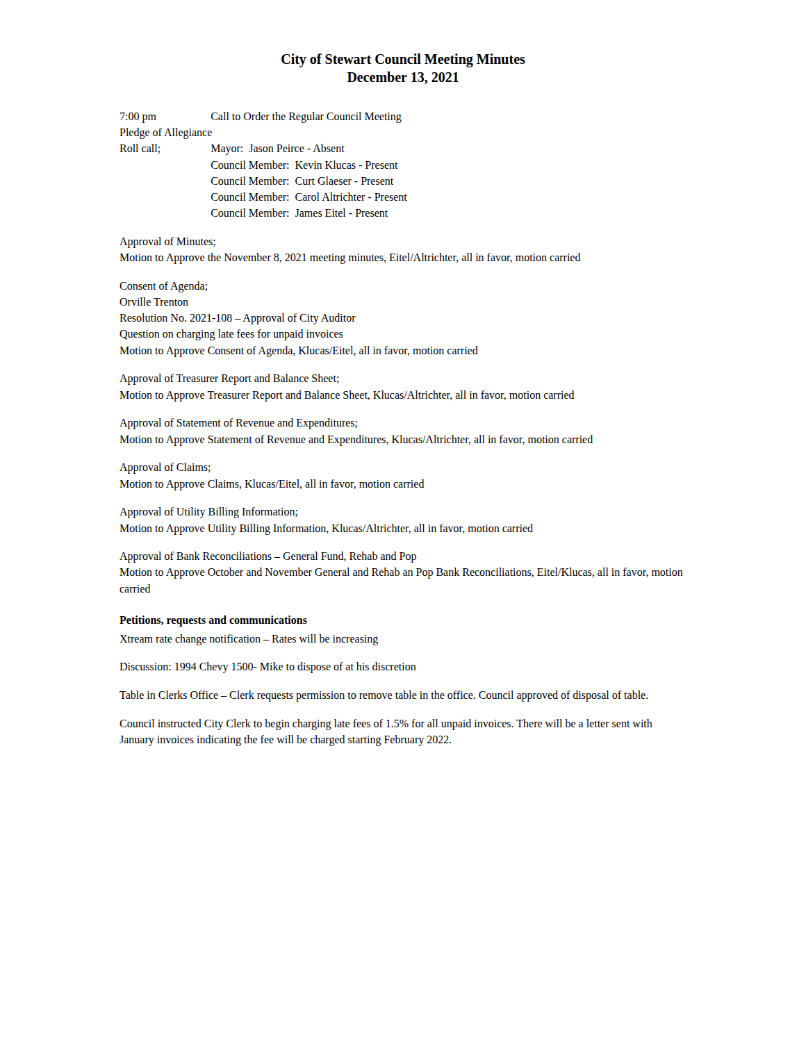City of Stewart Council Meeting Minutes
December 13, 2021
7:00 pm Call to Order the Regular Council Meeting
Pledge of Allegiance
Roll call; Mayor: Jason Peirce - Absent Council Member: Kevin Klucas - Present Council Member: Curt Glaeser - Present Council Member: Carol Altrichter - Present Council Member: James Eitel - Present
Approval of Minutes;
Motion to Approve the November 8, 2021 meeting minutes, Eitel/Altrichter, all in favor, motion carried
Consent of Agenda;
Orville Trenton
Resolution No. 2021-108 – Approval of City Auditor
Question on charging late fees for unpaid invoices
Motion to Approve Consent of Agenda, Klucas/Eitel, all in favor, motion carried
Approval of Treasurer Report and Balance Sheet;
Motion to Approve Treasurer Report and Balance Sheet, Klucas/Altrichter, all in favor, motion carried
Approval of Statement of Revenue and Expenditures;
Motion to Approve Statement of Revenue and Expenditures, Klucas/Altrichter, all in favor, motion carried
Approval of Claims;
Motion to Approve Claims, Klucas/Eitel, all in favor, motion carried
Approval of Utility Billing Information;
Motion to Approve Utility Billing Information, Klucas/Altrichter, all in favor, motion carried
Approval of Bank Reconciliations – General Fund, Rehab and Pop
Motion to Approve October and November General and Rehab an Pop Bank Reconciliations, Eitel/Klucas, all in favor, motion carried
Petitions, requests and communications
Xtream rate change notification – Rates will be increasing
Discussion: 1994 Chevy 1500- Mike to dispose of at his discretion
Table in Clerks Office – Clerk requests permission to remove table in the office. Council approved of disposal of table.
Council instructed City Clerk to begin charging late fees of 1.5% for all unpaid invoices. There will be a letter sent with January invoices indicating the fee will be charged starting February 2022.